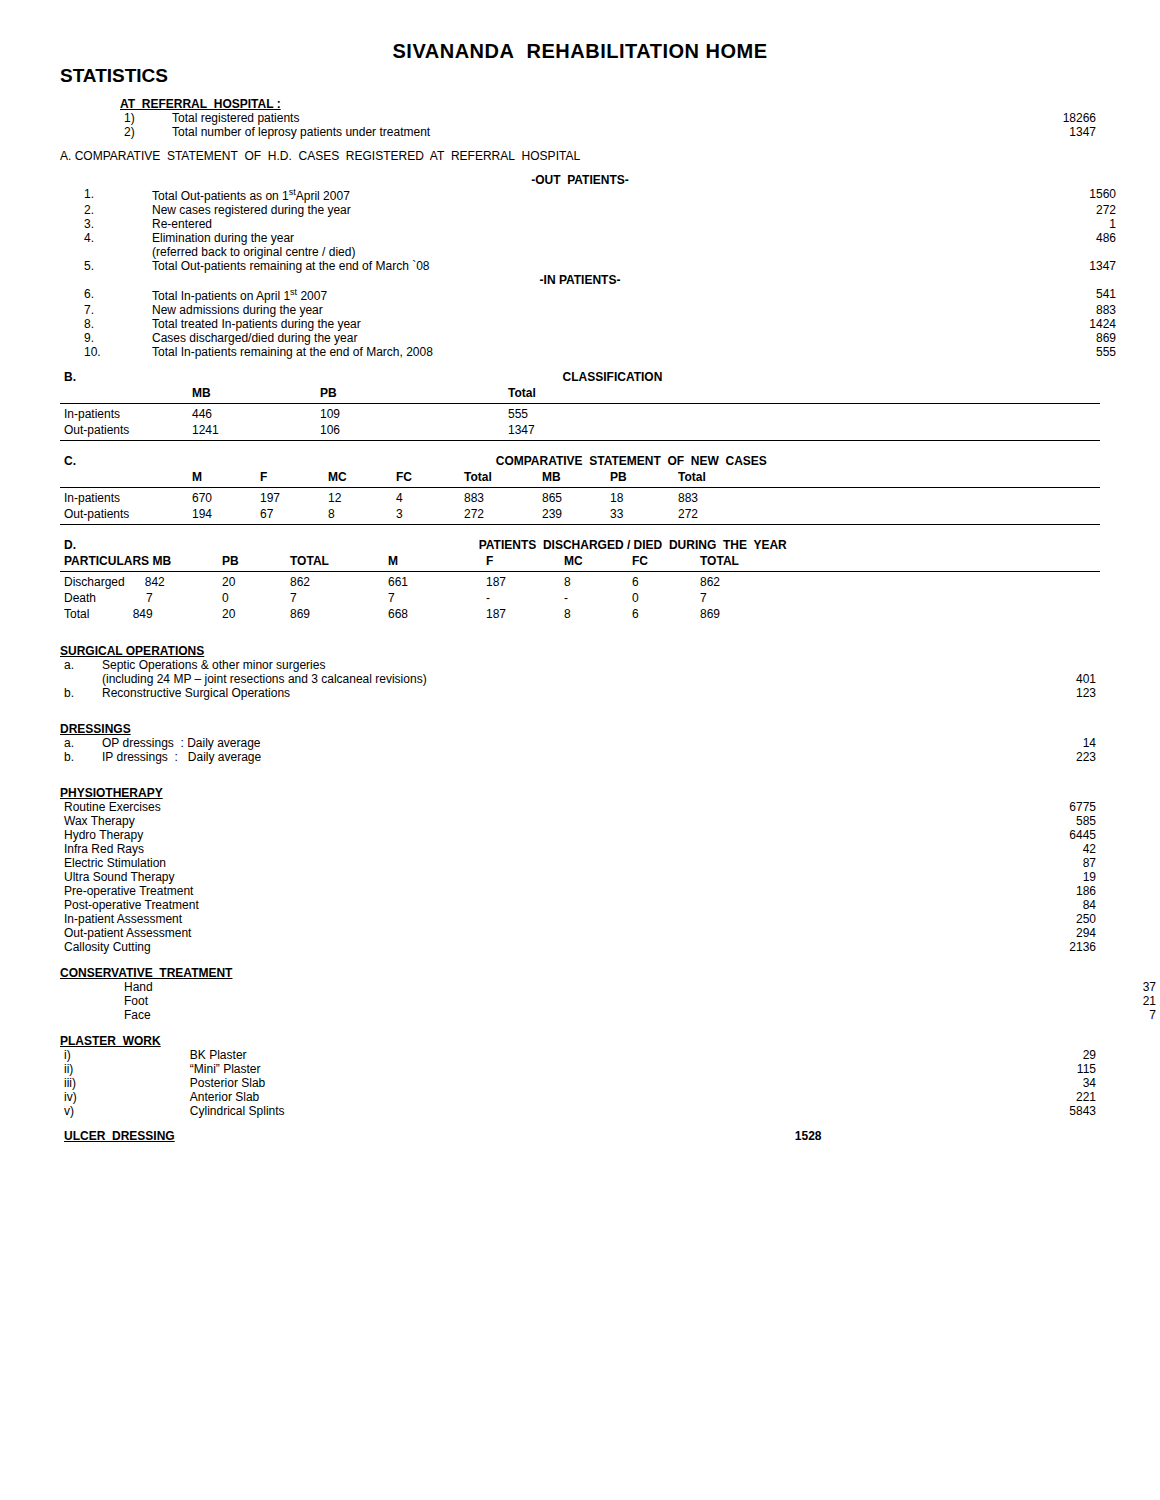SIVANANDA REHABILITATION HOME
STATISTICS
AT REFERRAL HOSPITAL :
| 1) | Total registered patients | 18266 |
| 2) | Total number of leprosy patients under treatment | 1347 |
A. COMPARATIVE STATEMENT OF H.D. CASES REGISTERED AT REFERRAL HOSPITAL
-OUT PATIENTS-
| 1. | Total Out-patients as on 1 st April 2007 | 1560 |
| 2. | New cases registered during the year | 272 |
| 3. | Re-entered | 1 |
| 4. | Elimination during the year | 486 |
| | (referred back to original centre / died) | |
| 5. | Total Out-patients remaining at the end of March `08 | 1347 |
-IN PATIENTS-
| 6. | Total In-patients on April 1 st 2007 | 541 |
| 7. | New admissions during the year | 883 |
| 8. | Total treated In-patients during the year | 1424 |
| 9. | Cases discharged/died during the year | 869 |
| 10. | Total In-patients remaining at the end of March, 2008 | 555 |
| B. | CLASSIFICATION | |
| | MB | PB | Total | |
| In-patients | 446 | 109 | 555 | |
| Out-patients | 1241 | 106 | 1347 | |
| C. | COMPARATIVE STATEMENT OF NEW CASES | |
| | M | F | MC | FC | Total | MB | PB | Total | |
| In-patients | 670 | 197 | 12 | 4 | 883 | 865 | 18 | 883 | |
| Out-patients | 194 | 67 | 8 | 3 | 272 | 239 | 33 | 272 | |
| D. | PATIENTS DISCHARGED / DIED DURING THE YEAR | |
| PARTICULARS MB | PB | TOTAL | M | F | MC | FC | TOTAL | |
| Discharged 842 | 20 | 862 | 661 | 187 | 8 | 6 | 862 | |
| Death 7 | 0 | 7 | 7 | - | - | 0 | 7 | |
| Total 849 | 20 | 869 | 668 | 187 | 8 | 6 | 869 | |
SURGICAL OPERATIONS
| a. | Septic Operations & other minor surgeries | |
| | (including 24 MP – joint resections and 3 calcaneal revisions) | 401 |
| b. | Reconstructive Surgical Operations | 123 |
DRESSINGS
| a. | OP dressings : Daily average | 14 |
| b. | IP dressings : Daily average | 223 |
PHYSIOTHERAPY
| Routine Exercises | 6775 |
| Wax Therapy | 585 |
| Hydro Therapy | 6445 |
| Infra Red Rays | 42 |
| Electric Stimulation | 87 |
| Ultra Sound Therapy | 19 |
| Pre-operative Treatment | 186 |
| Post-operative Treatment | 84 |
| In-patient Assessment | 250 |
| Out-patient Assessment | 294 |
| Callosity Cutting | 2136 |
CONSERVATIVE TREATMENT
| Hand | 37 |
| Foot | 21 |
| Face | 7 |
PLASTER WORK
| i) | BK Plaster | 29 |
| ii) | “Mini” Plaster | 115 |
| iii) | Posterior Slab | 34 |
| iv) | Anterior Slab | 221 |
| v) | Cylindrical Splints | 5843 |
| ULCER DRESSING | 1528 |